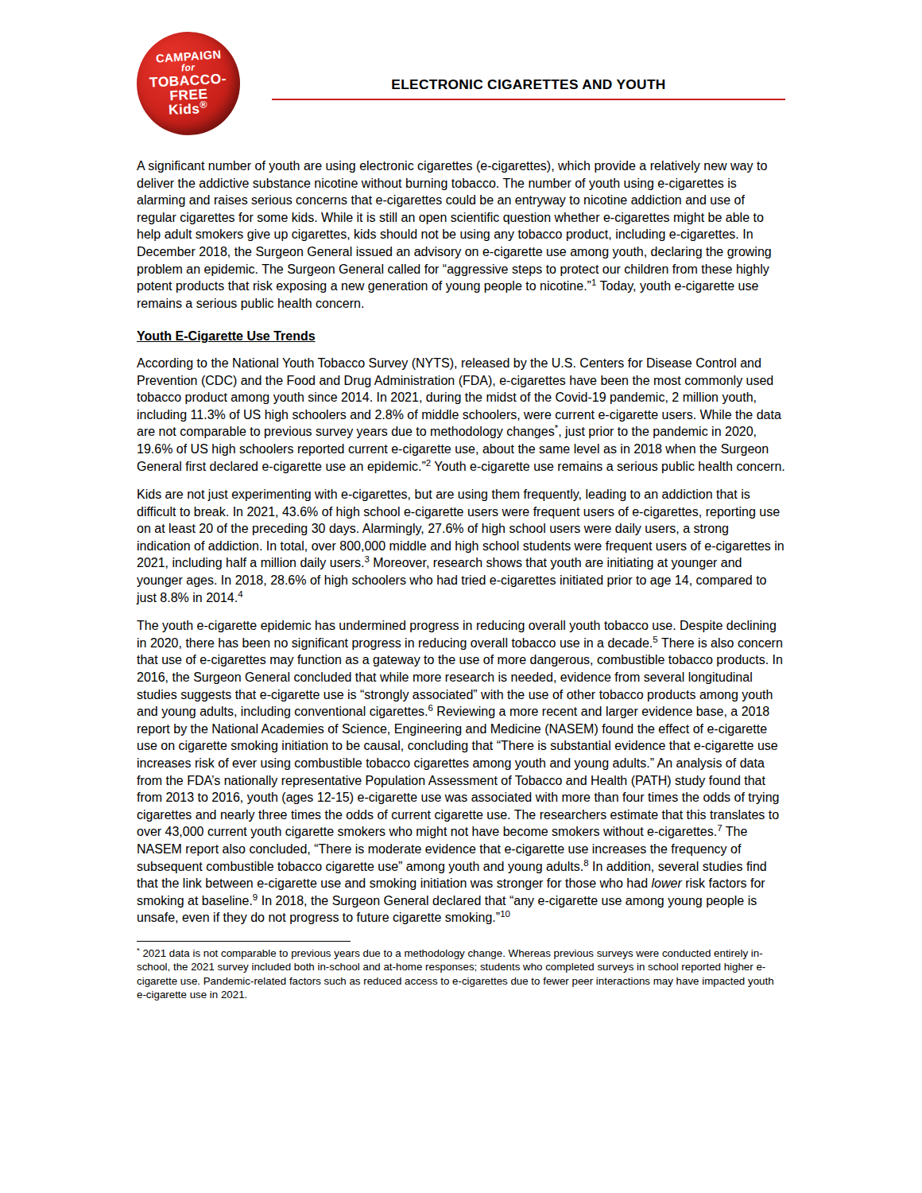CAMPAIGN for TOBACCO-FREE Kids®
ELECTRONIC CIGARETTES AND YOUTH
A significant number of youth are using electronic cigarettes (e-cigarettes), which provide a relatively new way to deliver the addictive substance nicotine without burning tobacco. The number of youth using e-cigarettes is alarming and raises serious concerns that e-cigarettes could be an entryway to nicotine addiction and use of regular cigarettes for some kids. While it is still an open scientific question whether e-cigarettes might be able to help adult smokers give up cigarettes, kids should not be using any tobacco product, including e-cigarettes. In December 2018, the Surgeon General issued an advisory on e-cigarette use among youth, declaring the growing problem an epidemic. The Surgeon General called for “aggressive steps to protect our children from these highly potent products that risk exposing a new generation of young people to nicotine.”1 Today, youth e-cigarette use remains a serious public health concern.
Youth E-Cigarette Use Trends
According to the National Youth Tobacco Survey (NYTS), released by the U.S. Centers for Disease Control and Prevention (CDC) and the Food and Drug Administration (FDA), e-cigarettes have been the most commonly used tobacco product among youth since 2014. In 2021, during the midst of the Covid-19 pandemic, 2 million youth, including 11.3% of US high schoolers and 2.8% of middle schoolers, were current e-cigarette users. While the data are not comparable to previous survey years due to methodology changes*, just prior to the pandemic in 2020, 19.6% of US high schoolers reported current e-cigarette use, about the same level as in 2018 when the Surgeon General first declared e-cigarette use an epidemic.”2 Youth e-cigarette use remains a serious public health concern.
Kids are not just experimenting with e-cigarettes, but are using them frequently, leading to an addiction that is difficult to break. In 2021, 43.6% of high school e-cigarette users were frequent users of e-cigarettes, reporting use on at least 20 of the preceding 30 days. Alarmingly, 27.6% of high school users were daily users, a strong indication of addiction. In total, over 800,000 middle and high school students were frequent users of e-cigarettes in 2021, including half a million daily users.3 Moreover, research shows that youth are initiating at younger and younger ages. In 2018, 28.6% of high schoolers who had tried e-cigarettes initiated prior to age 14, compared to just 8.8% in 2014.4
The youth e-cigarette epidemic has undermined progress in reducing overall youth tobacco use. Despite declining in 2020, there has been no significant progress in reducing overall tobacco use in a decade.5 There is also concern that use of e-cigarettes may function as a gateway to the use of more dangerous, combustible tobacco products. In 2016, the Surgeon General concluded that while more research is needed, evidence from several longitudinal studies suggests that e-cigarette use is “strongly associated” with the use of other tobacco products among youth and young adults, including conventional cigarettes.6 Reviewing a more recent and larger evidence base, a 2018 report by the National Academies of Science, Engineering and Medicine (NASEM) found the effect of e-cigarette use on cigarette smoking initiation to be causal, concluding that “There is substantial evidence that e-cigarette use increases risk of ever using combustible tobacco cigarettes among youth and young adults.” An analysis of data from the FDA’s nationally representative Population Assessment of Tobacco and Health (PATH) study found that from 2013 to 2016, youth (ages 12-15) e-cigarette use was associated with more than four times the odds of trying cigarettes and nearly three times the odds of current cigarette use. The researchers estimate that this translates to over 43,000 current youth cigarette smokers who might not have become smokers without e-cigarettes.7 The NASEM report also concluded, “There is moderate evidence that e-cigarette use increases the frequency of subsequent combustible tobacco cigarette use” among youth and young adults.8 In addition, several studies find that the link between e-cigarette use and smoking initiation was stronger for those who had lower risk factors for smoking at baseline.9 In 2018, the Surgeon General declared that “any e-cigarette use among young people is unsafe, even if they do not progress to future cigarette smoking.”10
* 2021 data is not comparable to previous years due to a methodology change. Whereas previous surveys were conducted entirely in-school, the 2021 survey included both in-school and at-home responses; students who completed surveys in school reported higher e-cigarette use. Pandemic-related factors such as reduced access to e-cigarettes due to fewer peer interactions may have impacted youth e-cigarette use in 2021.